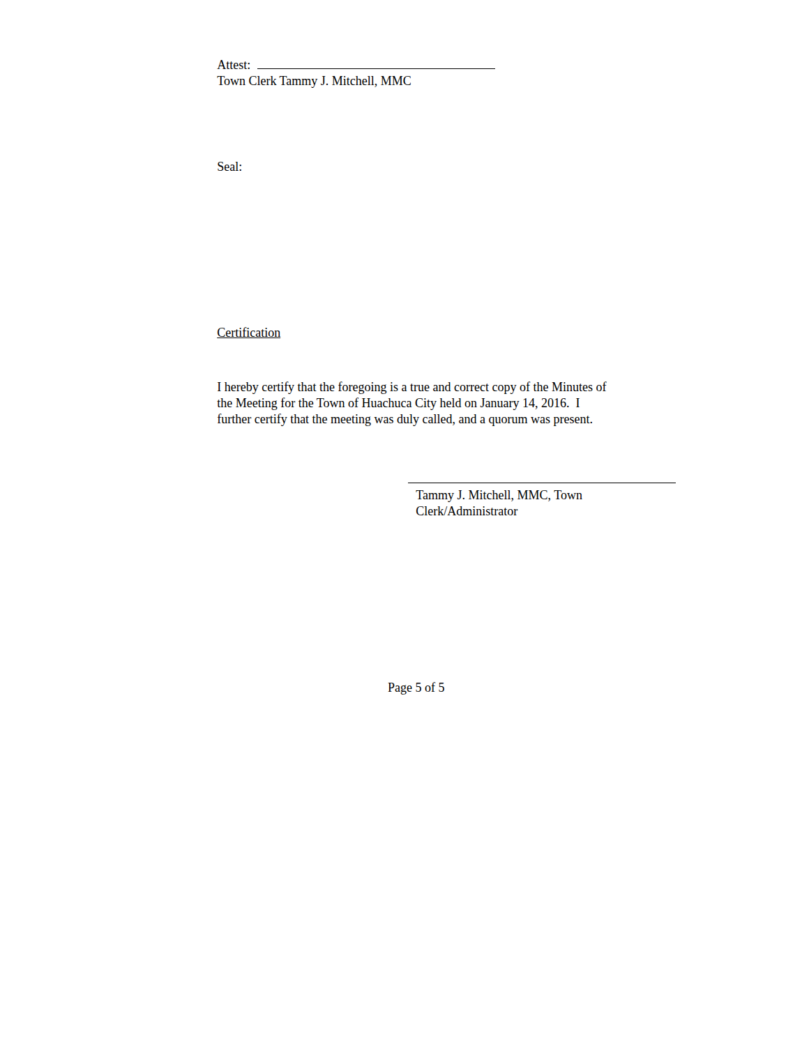Attest:
Town Clerk Tammy J. Mitchell, MMC
Seal:
Certification
I hereby certify that the foregoing is a true and correct copy of the Minutes of the Meeting for the Town of Huachuca City held on January 14, 2016. I further certify that the meeting was duly called, and a quorum was present.
Tammy J. Mitchell, MMC, Town Clerk/Administrator
Page 5 of 5